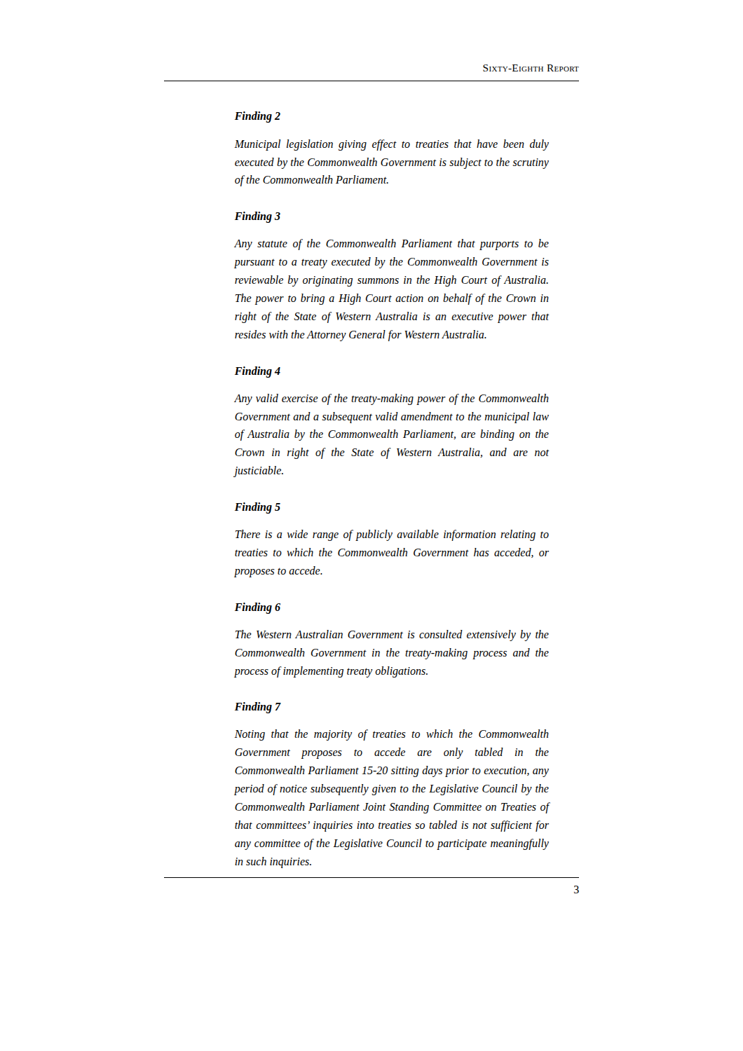Sixty-Eighth Report
Finding 2
Municipal legislation giving effect to treaties that have been duly executed by the Commonwealth Government is subject to the scrutiny of the Commonwealth Parliament.
Finding 3
Any statute of the Commonwealth Parliament that purports to be pursuant to a treaty executed by the Commonwealth Government is reviewable by originating summons in the High Court of Australia. The power to bring a High Court action on behalf of the Crown in right of the State of Western Australia is an executive power that resides with the Attorney General for Western Australia.
Finding 4
Any valid exercise of the treaty-making power of the Commonwealth Government and a subsequent valid amendment to the municipal law of Australia by the Commonwealth Parliament, are binding on the Crown in right of the State of Western Australia, and are not justiciable.
Finding 5
There is a wide range of publicly available information relating to treaties to which the Commonwealth Government has acceded, or proposes to accede.
Finding 6
The Western Australian Government is consulted extensively by the Commonwealth Government in the treaty-making process and the process of implementing treaty obligations.
Finding 7
Noting that the majority of treaties to which the Commonwealth Government proposes to accede are only tabled in the Commonwealth Parliament 15-20 sitting days prior to execution, any period of notice subsequently given to the Legislative Council by the Commonwealth Parliament Joint Standing Committee on Treaties of that committees’ inquiries into treaties so tabled is not sufficient for any committee of the Legislative Council to participate meaningfully in such inquiries.
3